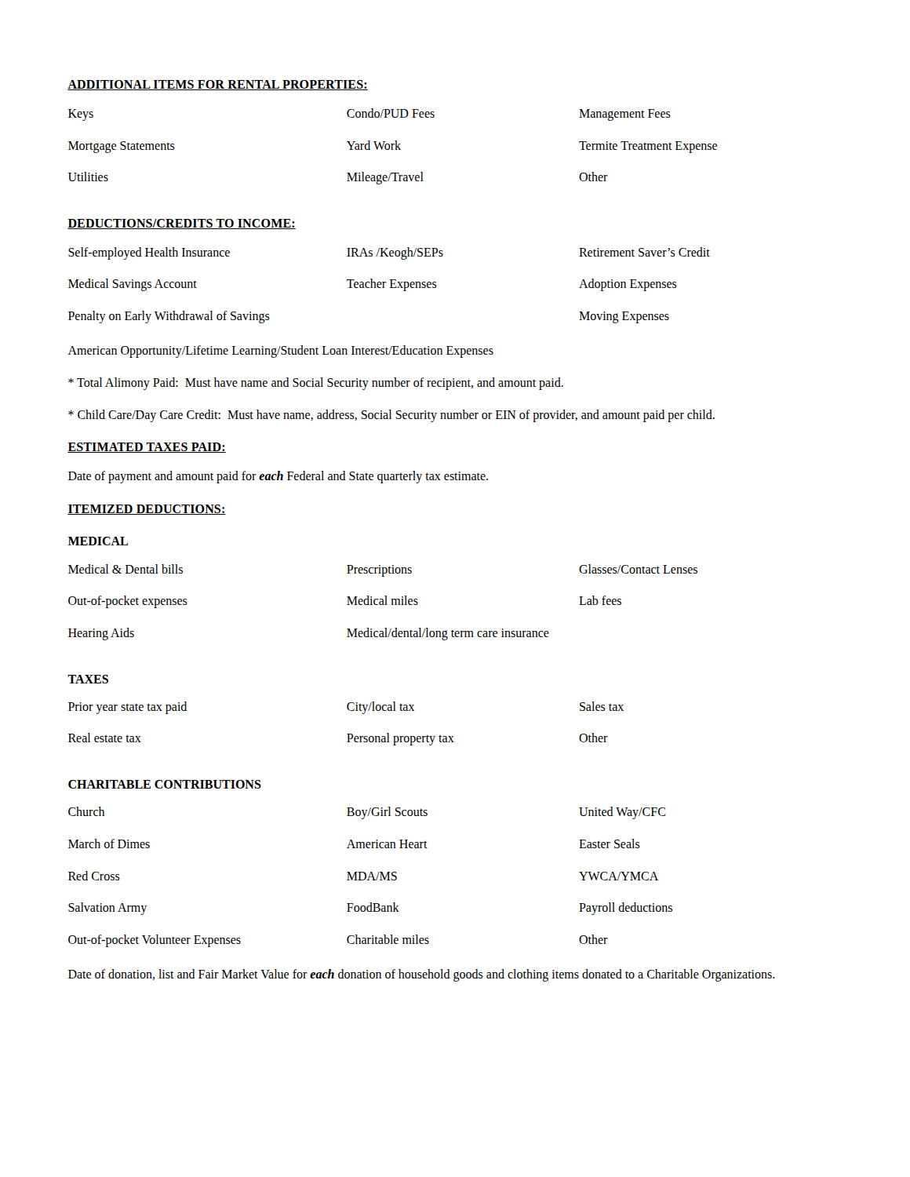ADDITIONAL ITEMS FOR RENTAL PROPERTIES:
| Keys | Condo/PUD Fees | Management Fees |
| Mortgage Statements | Yard Work | Termite Treatment Expense |
| Utilities | Mileage/Travel | Other |
DEDUCTIONS/CREDITS TO INCOME:
| Self-employed Health Insurance | IRAs /Keogh/SEPs | Retirement Saver’s Credit |
| Medical Savings Account | Teacher Expenses | Adoption Expenses |
| Penalty on Early Withdrawal of Savings | Moving Expenses |
American Opportunity/Lifetime Learning/Student Loan Interest/Education Expenses
* Total Alimony Paid: Must have name and Social Security number of recipient, and amount paid.
* Child Care/Day Care Credit: Must have name, address, Social Security number or EIN of provider, and amount paid per child.
ESTIMATED TAXES PAID:
Date of payment and amount paid for each Federal and State quarterly tax estimate.
ITEMIZED DEDUCTIONS:
MEDICAL
| Medical & Dental bills | Prescriptions | Glasses/Contact Lenses |
| Out-of-pocket expenses | Medical miles | Lab fees |
| Hearing Aids | Medical/dental/long term care insurance |
TAXES
| Prior year state tax paid | City/local tax | Sales tax |
| Real estate tax | Personal property tax | Other |
CHARITABLE CONTRIBUTIONS
| Church | Boy/Girl Scouts | United Way/CFC |
| March of Dimes | American Heart | Easter Seals |
| Red Cross | MDA/MS | YWCA/YMCA |
| Salvation Army | FoodBank | Payroll deductions |
| Out-of-pocket Volunteer Expenses | Charitable miles | Other |
Date of donation, list and Fair Market Value for each donation of household goods and clothing items donated to a Charitable Organizations.